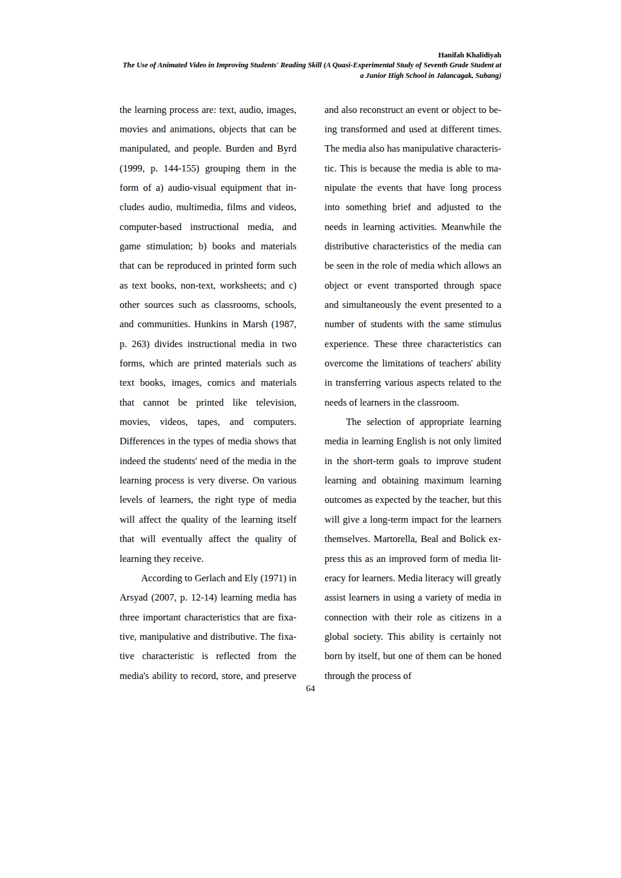Hanifah Khalidiyah
The Use of Animated Video in Improving Students' Reading Skill (A Quasi-Experimental Study of Seventh Grade Student at a Junior High School in Jalancagak, Subang)
the learning process are: text, audio, images, movies and animations, objects that can be manipulated, and people. Burden and Byrd (1999, p. 144-155) grouping them in the form of a) audio-visual equipment that includes audio, multimedia, films and videos, computer-based instructional media, and game stimulation; b) books and materials that can be reproduced in printed form such as text books, non-text, worksheets; and c) other sources such as classrooms, schools, and communities. Hunkins in Marsh (1987, p. 263) divides instructional media in two forms, which are printed materials such as text books, images, comics and materials that cannot be printed like television, movies, videos, tapes, and computers. Differences in the types of media shows that indeed the students' need of the media in the learning process is very diverse. On various levels of learners, the right type of media will affect the quality of the learning itself that will eventually affect the quality of learning they receive.
According to Gerlach and Ely (1971) in Arsyad (2007, p. 12-14) learning media has three important characteristics that are fixative, manipulative and distributive. The fixative characteristic is reflected from the media's ability to record, store, and preserve and also reconstruct an event or object to being transformed and used at different times. The media also has manipulative characteristic. This is because the media is able to manipulate the events that have long process into something brief and adjusted to the needs in learning activities. Meanwhile the distributive characteristics of the media can be seen in the role of media which allows an object or event transported through space and simultaneously the event presented to a number of students with the same stimulus experience. These three characteristics can overcome the limitations of teachers' ability in transferring various aspects related to the needs of learners in the classroom.
The selection of appropriate learning media in learning English is not only limited in the short-term goals to improve student learning and obtaining maximum learning outcomes as expected by the teacher, but this will give a long-term impact for the learners themselves. Martorella, Beal and Bolick express this as an improved form of media literacy for learners. Media literacy will greatly assist learners in using a variety of media in connection with their role as citizens in a global society. This ability is certainly not born by itself, but one of them can be honed through the process of
64